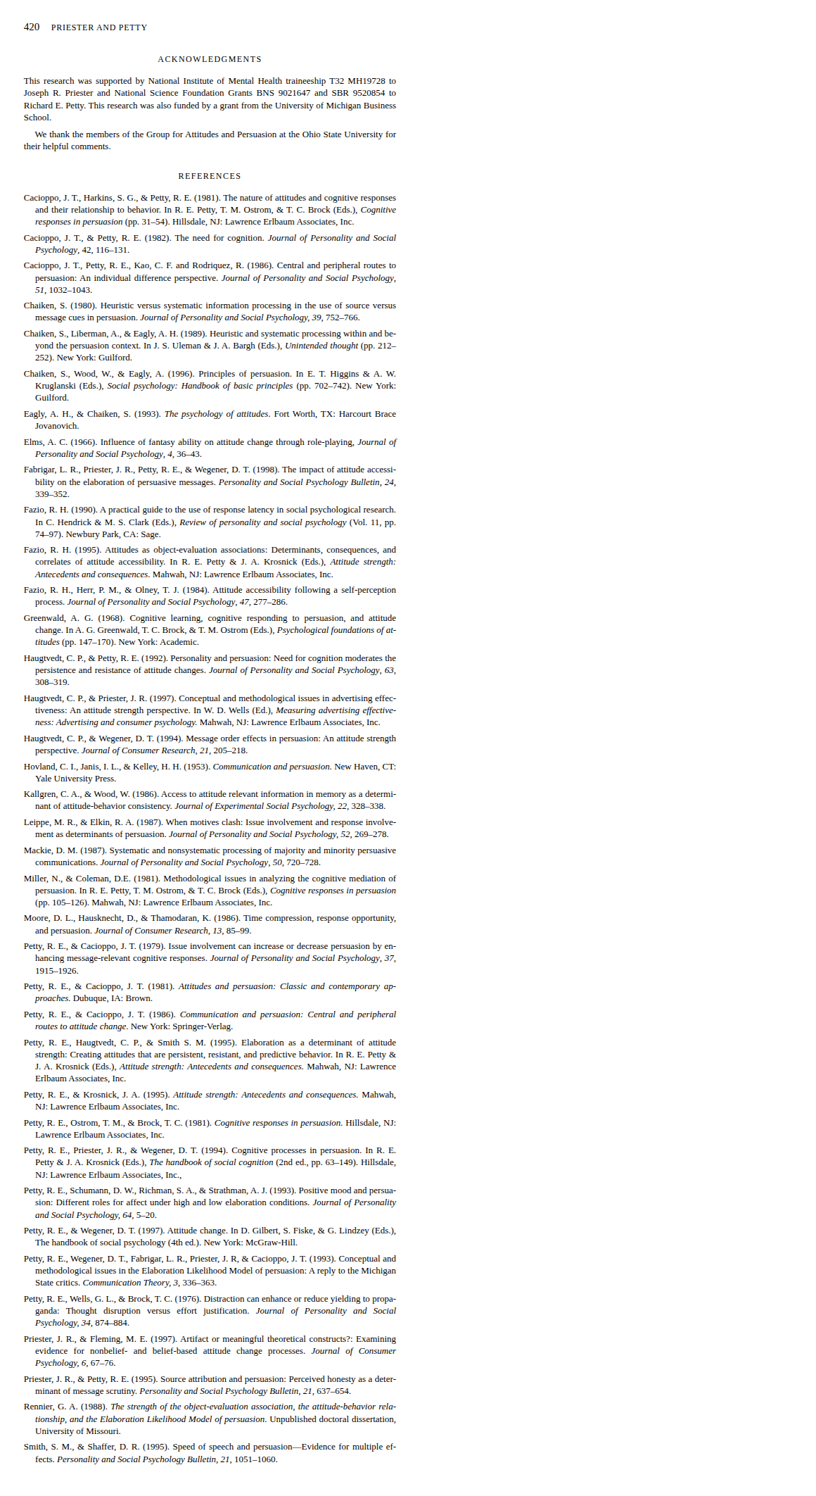420 Priester and Petty
Acknowledgments
This research was supported by National Institute of Mental Health traineeship T32 MH19728 to Joseph R. Priester and National Science Foundation Grants BNS 9021647 and SBR 9520854 to Richard E. Petty. This research was also funded by a grant from the University of Michigan Business School.
We thank the members of the Group for Attitudes and Persuasion at the Ohio State University for their helpful comments.
References
Cacioppo, J. T., Harkins, S. G., & Petty, R. E. (1981). The nature of attitudes and cognitive responses and their relationship to behavior. In R. E. Petty, T. M. Ostrom, & T. C. Brock (Eds.), Cognitive responses in persuasion (pp. 31–54). Hillsdale, NJ: Lawrence Erlbaum Associates, Inc.
Cacioppo, J. T., & Petty, R. E. (1982). The need for cognition. Journal of Personality and Social Psychology, 42, 116–131.
Cacioppo, J. T., Petty, R. E., Kao, C. F. and Rodriquez, R. (1986). Central and peripheral routes to persuasion: An individual difference perspective. Journal of Personality and Social Psychology, 51, 1032–1043.
Chaiken, S. (1980). Heuristic versus systematic information processing in the use of source versus message cues in persuasion. Journal of Personality and Social Psychology, 39, 752–766.
Chaiken, S., Liberman, A., & Eagly, A. H. (1989). Heuristic and systematic processing within and beyond the persuasion context. In J. S. Uleman & J. A. Bargh (Eds.), Unintended thought (pp. 212–252). New York: Guilford.
Chaiken, S., Wood, W., & Eagly, A. (1996). Principles of persuasion. In E. T. Higgins & A. W. Kruglanski (Eds.), Social psychology: Handbook of basic principles (pp. 702–742). New York: Guilford.
Eagly, A. H., & Chaiken, S. (1993). The psychology of attitudes. Fort Worth, TX: Harcourt Brace Jovanovich.
Elms, A. C. (1966). Influence of fantasy ability on attitude change through role-playing, Journal of Personality and Social Psychology, 4, 36–43.
Fabrigar, L. R., Priester, J. R., Petty, R. E., & Wegener, D. T. (1998). The impact of attitude accessibility on the elaboration of persuasive messages. Personality and Social Psychology Bulletin, 24, 339–352.
Fazio, R. H. (1990). A practical guide to the use of response latency in social psychological research. In C. Hendrick & M. S. Clark (Eds.), Review of personality and social psychology (Vol. 11, pp. 74–97). Newbury Park, CA: Sage.
Fazio, R. H. (1995). Attitudes as object-evaluation associations: Determinants, consequences, and correlates of attitude accessibility. In R. E. Petty & J. A. Krosnick (Eds.), Attitude strength: Antecedents and consequences. Mahwah, NJ: Lawrence Erlbaum Associates, Inc.
Fazio, R. H., Herr, P. M., & Olney, T. J. (1984). Attitude accessibility following a self-perception process. Journal of Personality and Social Psychology, 47, 277–286.
Greenwald, A. G. (1968). Cognitive learning, cognitive responding to persuasion, and attitude change. In A. G. Greenwald, T. C. Brock, & T. M. Ostrom (Eds.), Psychological foundations of attitudes (pp. 147–170). New York: Academic.
Haugtvedt, C. P., & Petty, R. E. (1992). Personality and persuasion: Need for cognition moderates the persistence and resistance of attitude changes. Journal of Personality and Social Psychology, 63, 308–319.
Haugtvedt, C. P., & Priester, J. R. (1997). Conceptual and methodological issues in advertising effectiveness: An attitude strength perspective. In W. D. Wells (Ed.), Measuring advertising effectiveness: Advertising and consumer psychology. Mahwah, NJ: Lawrence Erlbaum Associates, Inc.
Haugtvedt, C. P., & Wegener, D. T. (1994). Message order effects in persuasion: An attitude strength perspective. Journal of Consumer Research, 21, 205–218.
Hovland, C. I., Janis, I. L., & Kelley, H. H. (1953). Communication and persuasion. New Haven, CT: Yale University Press.
Kallgren, C. A., & Wood, W. (1986). Access to attitude relevant information in memory as a determinant of attitude-behavior consistency. Journal of Experimental Social Psychology, 22, 328–338.
Leippe, M. R., & Elkin, R. A. (1987). When motives clash: Issue involvement and response involvement as determinants of persuasion. Journal of Personality and Social Psychology, 52, 269–278.
Mackie, D. M. (1987). Systematic and nonsystematic processing of majority and minority persuasive communications. Journal of Personality and Social Psychology, 50, 720–728.
Miller, N., & Coleman, D.E. (1981). Methodological issues in analyzing the cognitive mediation of persuasion. In R. E. Petty, T. M. Ostrom, & T. C. Brock (Eds.), Cognitive responses in persuasion (pp. 105–126). Mahwah, NJ: Lawrence Erlbaum Associates, Inc.
Moore, D. L., Hausknecht, D., & Thamodaran, K. (1986). Time compression, response opportunity, and persuasion. Journal of Consumer Research, 13, 85–99.
Petty, R. E., & Cacioppo, J. T. (1979). Issue involvement can increase or decrease persuasion by enhancing message-relevant cognitive responses. Journal of Personality and Social Psychology, 37, 1915–1926.
Petty, R. E., & Cacioppo, J. T. (1981). Attitudes and persuasion: Classic and contemporary approaches. Dubuque, IA: Brown.
Petty, R. E., & Cacioppo, J. T. (1986). Communication and persuasion: Central and peripheral routes to attitude change. New York: Springer-Verlag.
Petty, R. E., Haugtvedt, C. P., & Smith S. M. (1995). Elaboration as a determinant of attitude strength: Creating attitudes that are persistent, resistant, and predictive behavior. In R. E. Petty & J. A. Krosnick (Eds.), Attitude strength: Antecedents and consequences. Mahwah, NJ: Lawrence Erlbaum Associates, Inc.
Petty, R. E., & Krosnick, J. A. (1995). Attitude strength: Antecedents and consequences. Mahwah, NJ: Lawrence Erlbaum Associates, Inc.
Petty, R. E., Ostrom, T. M., & Brock, T. C. (1981). Cognitive responses in persuasion. Hillsdale, NJ: Lawrence Erlbaum Associates, Inc.
Petty, R. E., Priester, J. R., & Wegener, D. T. (1994). Cognitive processes in persuasion. In R. E. Petty & J. A. Krosnick (Eds.), The handbook of social cognition (2nd ed., pp. 63–149). Hillsdale, NJ: Lawrence Erlbaum Associates, Inc.,
Petty, R. E., Schumann, D. W., Richman, S. A., & Strathman, A. J. (1993). Positive mood and persuasion: Different roles for affect under high and low elaboration conditions. Journal of Personality and Social Psychology, 64, 5–20.
Petty, R. E., & Wegener, D. T. (1997). Attitude change. In D. Gilbert, S. Fiske, & G. Lindzey (Eds.), The handbook of social psychology (4th ed.). New York: McGraw-Hill.
Petty, R. E., Wegener, D. T., Fabrigar, L. R., Priester, J. R, & Cacioppo, J. T. (1993). Conceptual and methodological issues in the Elaboration Likelihood Model of persuasion: A reply to the Michigan State critics. Communication Theory, 3, 336–363.
Petty, R. E., Wells, G. L., & Brock, T. C. (1976). Distraction can enhance or reduce yielding to propaganda: Thought disruption versus effort justification. Journal of Personality and Social Psychology, 34, 874–884.
Priester, J. R., & Fleming, M. E. (1997). Artifact or meaningful theoretical constructs?: Examining evidence for nonbelief- and belief-based attitude change processes. Journal of Consumer Psychology, 6, 67–76.
Priester, J. R., & Petty, R. E. (1995). Source attribution and persuasion: Perceived honesty as a determinant of message scrutiny. Personality and Social Psychology Bulletin, 21, 637–654.
Rennier, G. A. (1988). The strength of the object-evaluation association, the attitude-behavior relationship, and the Elaboration Likelihood Model of persuasion. Unpublished doctoral dissertation, University of Missouri.
Smith, S. M., & Shaffer, D. R. (1995). Speed of speech and persuasion—Evidence for multiple effects. Personality and Social Psychology Bulletin, 21, 1051–1060.